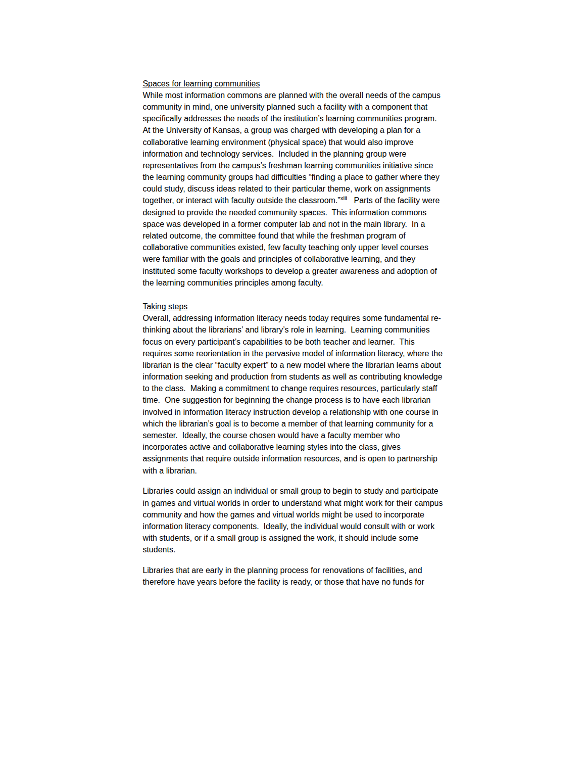Spaces for learning communities
While most information commons are planned with the overall needs of the campus community in mind, one university planned such a facility with a component that specifically addresses the needs of the institution’s learning communities program. At the University of Kansas, a group was charged with developing a plan for a collaborative learning environment (physical space) that would also improve information and technology services. Included in the planning group were representatives from the campus’s freshman learning communities initiative since the learning community groups had difficulties “finding a place to gather where they could study, discuss ideas related to their particular theme, work on assignments together, or interact with faculty outside the classroom.”xiii Parts of the facility were designed to provide the needed community spaces. This information commons space was developed in a former computer lab and not in the main library. In a related outcome, the committee found that while the freshman program of collaborative communities existed, few faculty teaching only upper level courses were familiar with the goals and principles of collaborative learning, and they instituted some faculty workshops to develop a greater awareness and adoption of the learning communities principles among faculty.
Taking steps
Overall, addressing information literacy needs today requires some fundamental re-thinking about the librarians’ and library’s role in learning. Learning communities focus on every participant’s capabilities to be both teacher and learner. This requires some reorientation in the pervasive model of information literacy, where the librarian is the clear “faculty expert” to a new model where the librarian learns about information seeking and production from students as well as contributing knowledge to the class. Making a commitment to change requires resources, particularly staff time. One suggestion for beginning the change process is to have each librarian involved in information literacy instruction develop a relationship with one course in which the librarian’s goal is to become a member of that learning community for a semester. Ideally, the course chosen would have a faculty member who incorporates active and collaborative learning styles into the class, gives assignments that require outside information resources, and is open to partnership with a librarian.
Libraries could assign an individual or small group to begin to study and participate in games and virtual worlds in order to understand what might work for their campus community and how the games and virtual worlds might be used to incorporate information literacy components. Ideally, the individual would consult with or work with students, or if a small group is assigned the work, it should include some students.
Libraries that are early in the planning process for renovations of facilities, and therefore have years before the facility is ready, or those that have no funds for